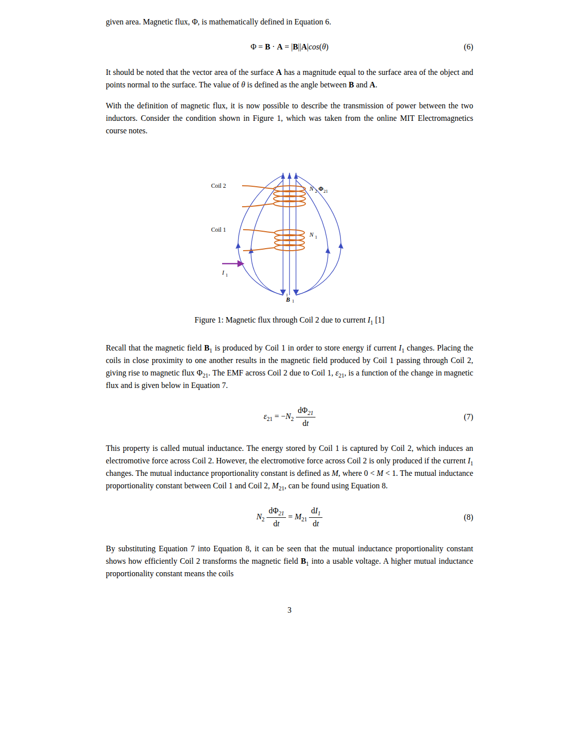given area. Magnetic flux, Φ, is mathematically defined in Equation 6.
Φ = B · A = |B||A|cos(θ)
(6)
It should be noted that the vector area of the surface A has a magnitude equal to the surface area of the object and points normal to the surface. The value of θ is defined as the angle between B and A.
With the definition of magnetic flux, it is now possible to describe the transmission of power between the two inductors. Consider the condition shown in Figure 1, which was taken from the online MIT Electromagnetics course notes.
Coil 2 Coil 1 N 2 Φ 21 N 1 I 1 B 1
Figure 1: Magnetic flux through Coil 2 due to current I1 [1]
Recall that the magnetic field B1 is produced by Coil 1 in order to store energy if current I1 changes. Placing the coils in close proximity to one another results in the magnetic field produced by Coil 1 passing through Coil 2, giving rise to magnetic flux Φ21. The EMF across Coil 2 due to Coil 1, ε21, is a function of the change in magnetic flux and is given below in Equation 7.
ε21 = −N2 dΦ21 dt
(7)
This property is called mutual inductance. The energy stored by Coil 1 is captured by Coil 2, which induces an electromotive force across Coil 2. However, the electromotive force across Coil 2 is only produced if the current I1 changes. The mutual inductance proportionality constant is defined as M, where 0 < M < 1. The mutual inductance proportionality constant between Coil 1 and Coil 2, M21, can be found using Equation 8.
N2 dΦ21 dt = M21 dI1 dt
(8)
By substituting Equation 7 into Equation 8, it can be seen that the mutual inductance proportionality constant shows how efficiently Coil 2 transforms the magnetic field B1 into a usable voltage. A higher mutual inductance proportionality constant means the coils
3